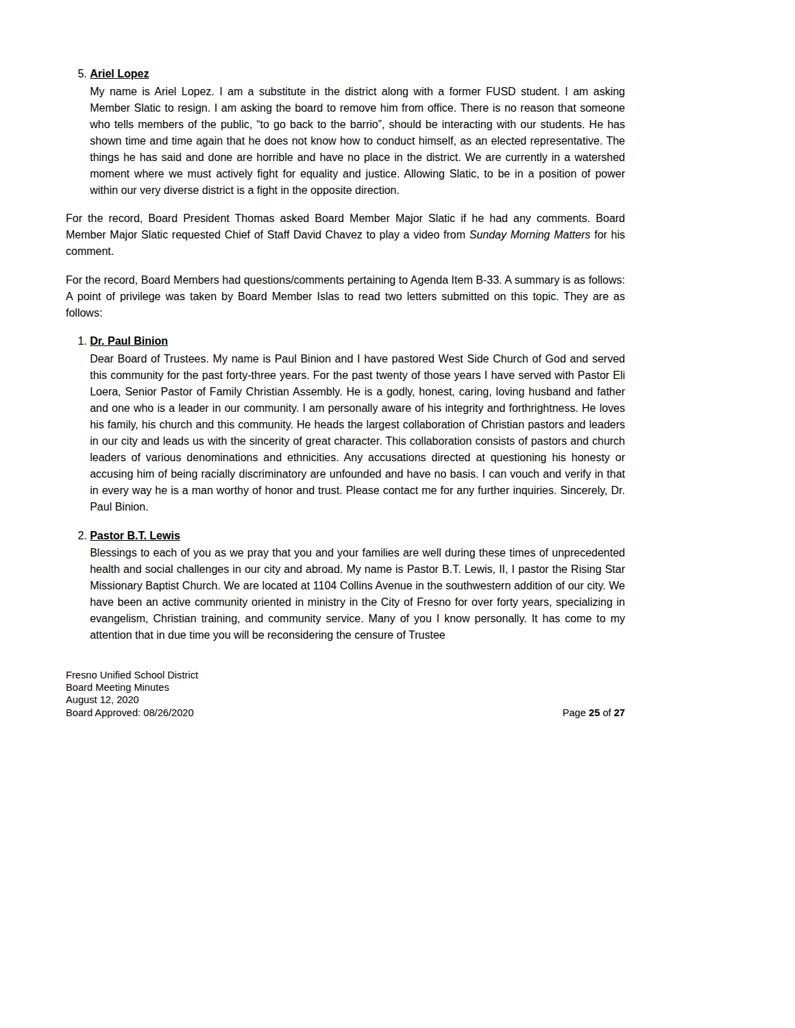Ariel Lopez
My name is Ariel Lopez. I am a substitute in the district along with a former FUSD student. I am asking Member Slatic to resign. I am asking the board to remove him from office. There is no reason that someone who tells members of the public, “to go back to the barrio”, should be interacting with our students. He has shown time and time again that he does not know how to conduct himself, as an elected representative. The things he has said and done are horrible and have no place in the district. We are currently in a watershed moment where we must actively fight for equality and justice. Allowing Slatic, to be in a position of power within our very diverse district is a fight in the opposite direction.
For the record, Board President Thomas asked Board Member Major Slatic if he had any comments. Board Member Major Slatic requested Chief of Staff David Chavez to play a video from Sunday Morning Matters for his comment.
For the record, Board Members had questions/comments pertaining to Agenda Item B-33. A summary is as follows: A point of privilege was taken by Board Member Islas to read two letters submitted on this topic. They are as follows:
Dr. Paul Binion
Dear Board of Trustees. My name is Paul Binion and I have pastored West Side Church of God and served this community for the past forty-three years. For the past twenty of those years I have served with Pastor Eli Loera, Senior Pastor of Family Christian Assembly. He is a godly, honest, caring, loving husband and father and one who is a leader in our community. I am personally aware of his integrity and forthrightness. He loves his family, his church and this community. He heads the largest collaboration of Christian pastors and leaders in our city and leads us with the sincerity of great character. This collaboration consists of pastors and church leaders of various denominations and ethnicities. Any accusations directed at questioning his honesty or accusing him of being racially discriminatory are unfounded and have no basis. I can vouch and verify in that in every way he is a man worthy of honor and trust. Please contact me for any further inquiries. Sincerely, Dr. Paul Binion.
Pastor B.T. Lewis
Blessings to each of you as we pray that you and your families are well during these times of unprecedented health and social challenges in our city and abroad. My name is Pastor B.T. Lewis, II, I pastor the Rising Star Missionary Baptist Church. We are located at 1104 Collins Avenue in the southwestern addition of our city. We have been an active community oriented in ministry in the City of Fresno for over forty years, specializing in evangelism, Christian training, and community service. Many of you I know personally. It has come to my attention that in due time you will be reconsidering the censure of Trustee
Fresno Unified School District
Board Meeting Minutes
August 12, 2020
Board Approved: 08/26/2020 Page 25 of 27